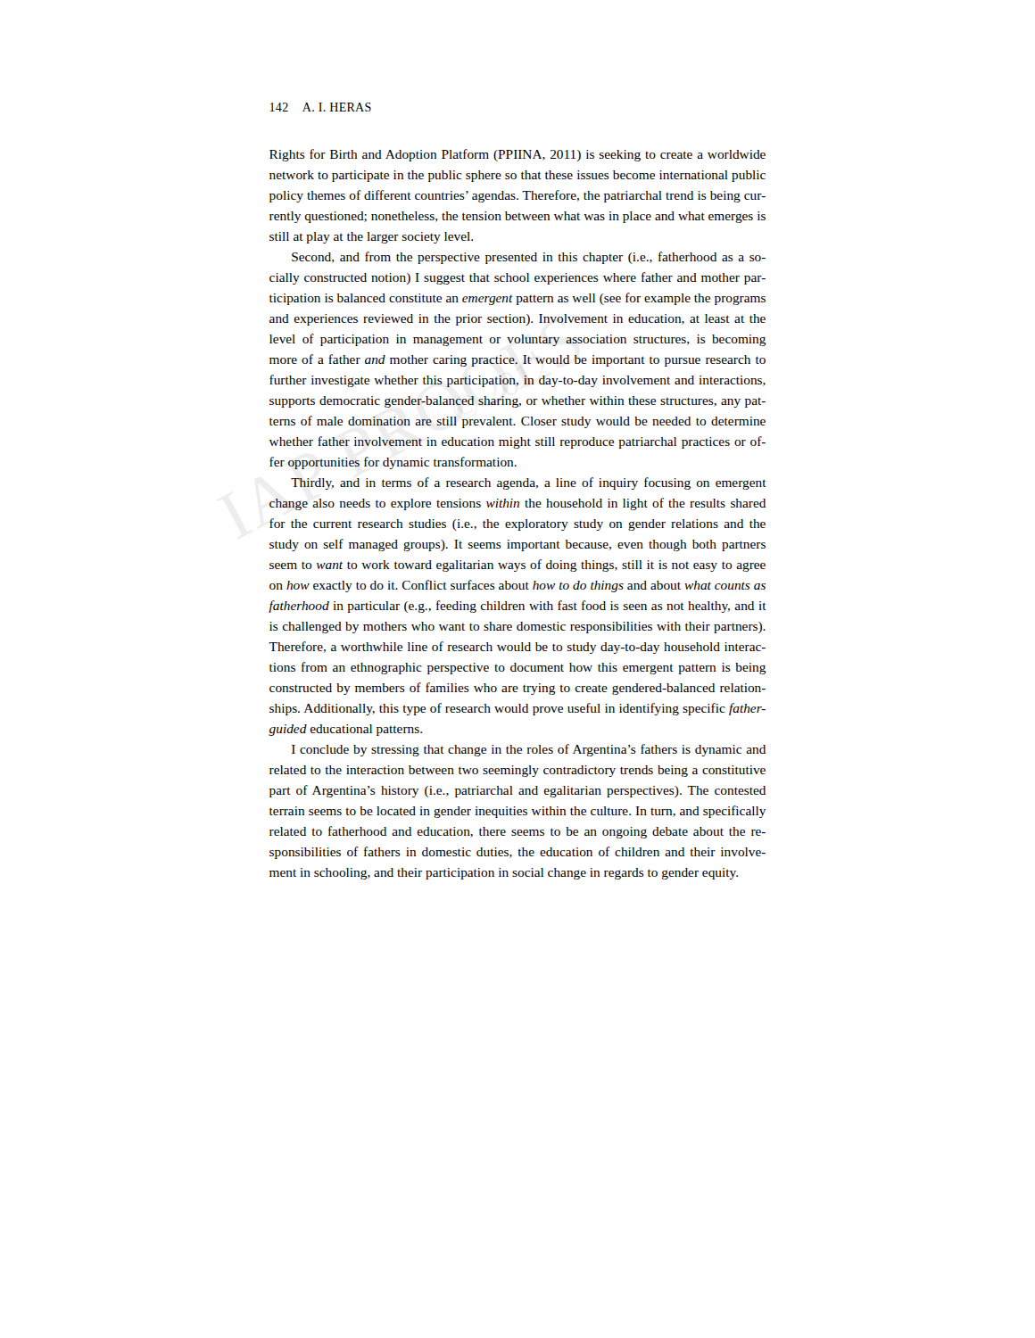IAP PROOFS © 2012
142 A. I. HERAS
Rights for Birth and Adoption Platform (PPIINA, 2011) is seeking to create a worldwide network to participate in the public sphere so that these issues become international public policy themes of different countries’ agendas. Therefore, the patriarchal trend is being currently questioned; nonetheless, the tension between what was in place and what emerges is still at play at the larger society level.
Second, and from the perspective presented in this chapter (i.e., fatherhood as a socially constructed notion) I suggest that school experiences where father and mother participation is balanced constitute an emergent pattern as well (see for example the programs and experiences reviewed in the prior section). Involvement in education, at least at the level of participation in management or voluntary association structures, is becoming more of a father and mother caring practice. It would be important to pursue research to further investigate whether this participation, in day-to-day involvement and interactions, supports democratic gender-balanced sharing, or whether within these structures, any patterns of male domination are still prevalent. Closer study would be needed to determine whether father involvement in education might still reproduce patriarchal practices or offer opportunities for dynamic transformation.
Thirdly, and in terms of a research agenda, a line of inquiry focusing on emergent change also needs to explore tensions within the household in light of the results shared for the current research studies (i.e., the exploratory study on gender relations and the study on self managed groups). It seems important because, even though both partners seem to want to work toward egalitarian ways of doing things, still it is not easy to agree on how exactly to do it. Conflict surfaces about how to do things and about what counts as fatherhood in particular (e.g., feeding children with fast food is seen as not healthy, and it is challenged by mothers who want to share domestic responsibilities with their partners). Therefore, a worthwhile line of research would be to study day-to-day household interactions from an ethnographic perspective to document how this emergent pattern is being constructed by members of families who are trying to create gendered-balanced relationships. Additionally, this type of research would prove useful in identifying specific father-guided educational patterns.
I conclude by stressing that change in the roles of Argentina’s fathers is dynamic and related to the interaction between two seemingly contradictory trends being a constitutive part of Argentina’s history (i.e., patriarchal and egalitarian perspectives). The contested terrain seems to be located in gender inequities within the culture. In turn, and specifically related to fatherhood and education, there seems to be an ongoing debate about the responsibilities of fathers in domestic duties, the education of children and their involvement in schooling, and their participation in social change in regards to gender equity.